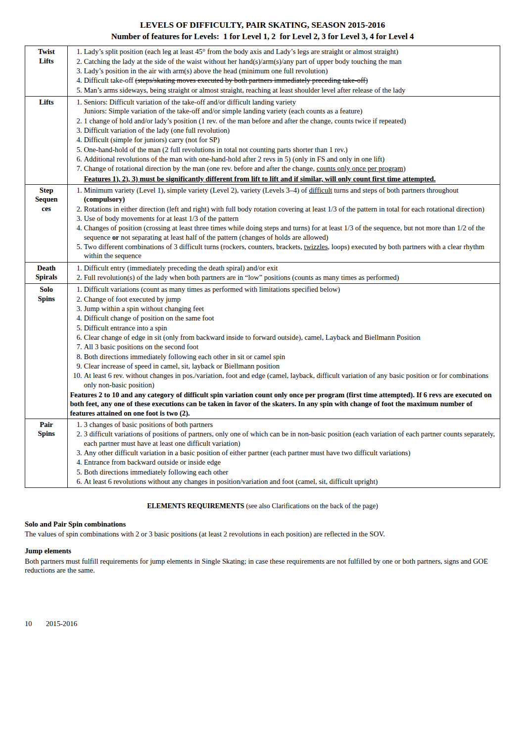LEVELS OF DIFFICULTY, PAIR SKATING, SEASON 2015-2016
Number of features for Levels: 1 for Level 1, 2 for Level 2, 3 for Level 3, 4 for Level 4
| Twist Lifts | Lady’s split position (each leg at least 45° from the body axis and Lady’s legs are straight or almost straight) Catching the lady at the side of the waist without her hand(s)/arm(s)/any part of upper body touching the man Lady’s position in the air with arm(s) above the head (minimum one full revolution) Difficult take-off (steps/skating moves executed by both partners immediately preceding take-off) Man’s arms sideways, being straight or almost straight, reaching at least shoulder level after release of the lady |
| Lifts | Seniors: Difficult variation of the take-off and/or difficult landing variety Juniors: Simple variation of the take-off and/or simple landing variety (each counts as a feature) 1 change of hold and/or lady’s position (1 rev. of the man before and after the change, counts twice if repeated) Difficult variation of the lady (one full revolution) Difficult (simple for juniors) carry (not for SP) One-hand-hold of the man (2 full revolutions in total not counting parts shorter than 1 rev.) Additional revolutions of the man with one-hand-hold after 2 revs in 5) (only in FS and only in one lift) Change of rotational direction by the man (one rev. before and after the change, counts only once per program ) Features 1), 2), 3) must be significantly different from lift to lift and if similar, will only count first time attempted. |
| Step Sequen ces | Minimum variety (Level 1), simple variety (Level 2), variety (Levels 3–4) of difficult turns and steps of both partners throughout (compulsory) Rotations in either direction (left and right) with full body rotation covering at least 1/3 of the pattern in total for each rotational direction) Use of body movements for at least 1/3 of the pattern Changes of position (crossing at least three times while doing steps and turns) for at least 1/3 of the sequence, but not more than 1/2 of the sequence or not separating at least half of the pattern (changes of holds are allowed) Two different combinations of 3 difficult turns (rockers, counters, brackets, twizzles , loops) executed by both partners with a clear rhythm within the sequence |
| Death Spirals | Difficult entry (immediately preceding the death spiral) and/or exit Full revolution(s) of the lady when both partners are in “low” positions (counts as many times as performed) |
| Solo Spins | Difficult variations (count as many times as performed with limitations specified below) Change of foot executed by jump Jump within a spin without changing feet Difficult change of position on the same foot Difficult entrance into a spin Clear change of edge in sit (only from backward inside to forward outside), camel, Layback and Biellmann Position All 3 basic positions on the second foot Both directions immediately following each other in sit or camel spin Clear increase of speed in camel, sit, layback or Biellmann position At least 6 rev. without changes in pos./variation, foot and edge (camel, layback, difficult variation of any basic position or for combinations only non-basic position) Features 2 to 10 and any category of difficult spin variation count only once per program (first time attempted). If 6 revs are executed on both feet, any one of these executions can be taken in favor of the skaters. In any spin with change of foot the maximum number of features attained on one foot is two (2). |
| Pair Spins | 3 changes of basic positions of both partners 3 difficult variations of positions of partners, only one of which can be in non-basic position (each variation of each partner counts separately, each partner must have at least one difficult variation) Any other difficult variation in a basic position of either partner (each partner must have two difficult variations) Entrance from backward outside or inside edge Both directions immediately following each other At least 6 revolutions without any changes in position/variation and foot (camel, sit, difficult upright) |
ELEMENTS REQUIREMENTS (see also Clarifications on the back of the page)
Solo and Pair Spin combinations
The values of spin combinations with 2 or 3 basic positions (at least 2 revolutions in each position) are reflected in the SOV.
Jump elements
Both partners must fulfill requirements for jump elements in Single Skating; in case these requirements are not fulfilled by one or both partners, signs and GOE reductions are the same.
102015-2016